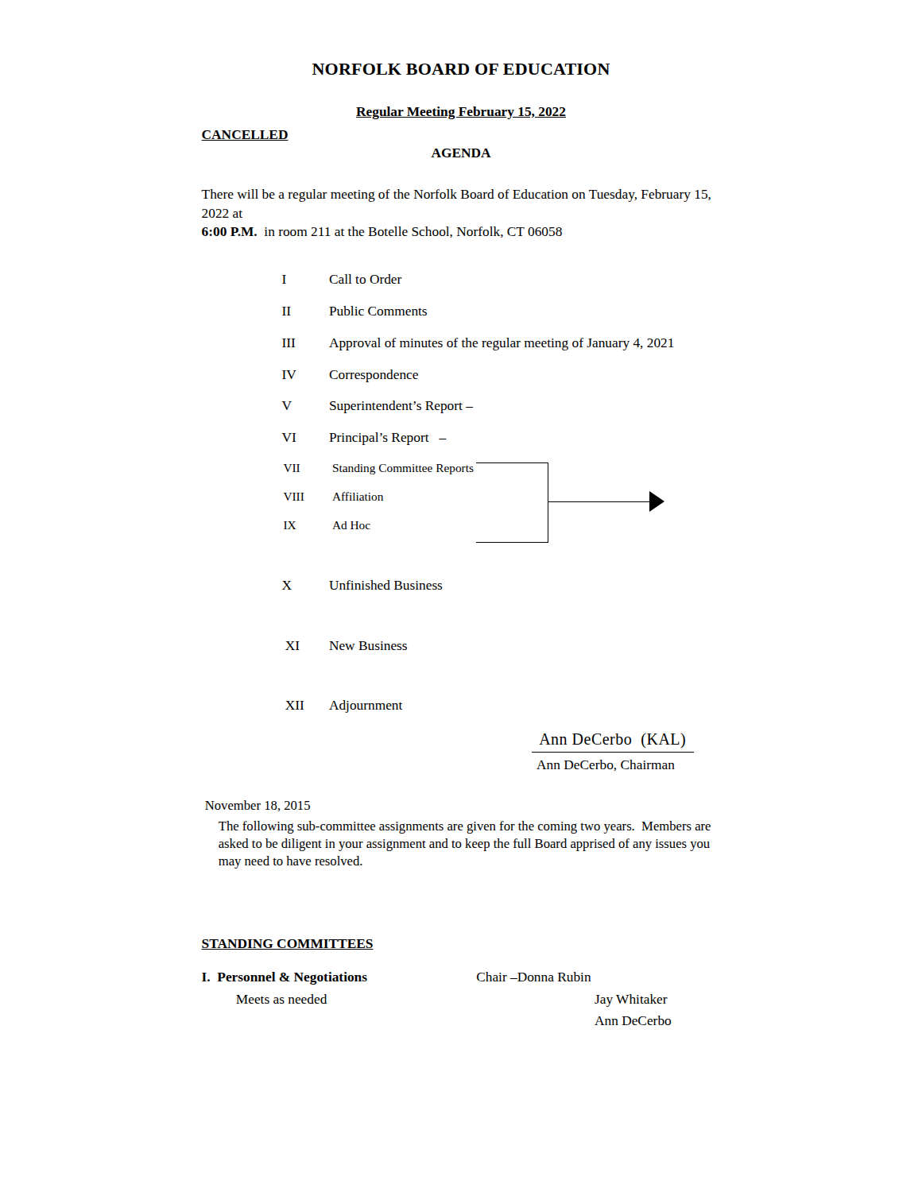NORFOLK BOARD OF EDUCATION
Regular Meeting February 15, 2022
CANCELLED
AGENDA
There will be a regular meeting of the Norfolk Board of Education on Tuesday, February 15, 2022 at
6:00 P.M. in room 211 at the Botelle School, Norfolk, CT 06058
| I | Call to Order |
| II | Public Comments |
| III | Approval of minutes of the regular meeting of January 4, 2021 |
| IV | Correspondence |
| V | Superintendent’s Report – |
| VI | Principal’s Report – |
| VII | Standing Committee Reports |
| VIII | Affiliation |
| IX | Ad Hoc |
| X | Unfinished Business |
| XI | New Business |
| XII | Adjournment |
Ann DeCerbo (KAL)
Ann DeCerbo, Chairman
November 18, 2015
The following sub-committee assignments are given for the coming two years. Members are asked to be diligent in your assignment and to keep the full Board apprised of any issues you may need to have resolved.
STANDING COMMITTEES
| I. Personnel & Negotiations | Chair –Donna Rubin |
| Meets as needed | Jay Whitaker |
| | Ann DeCerbo |